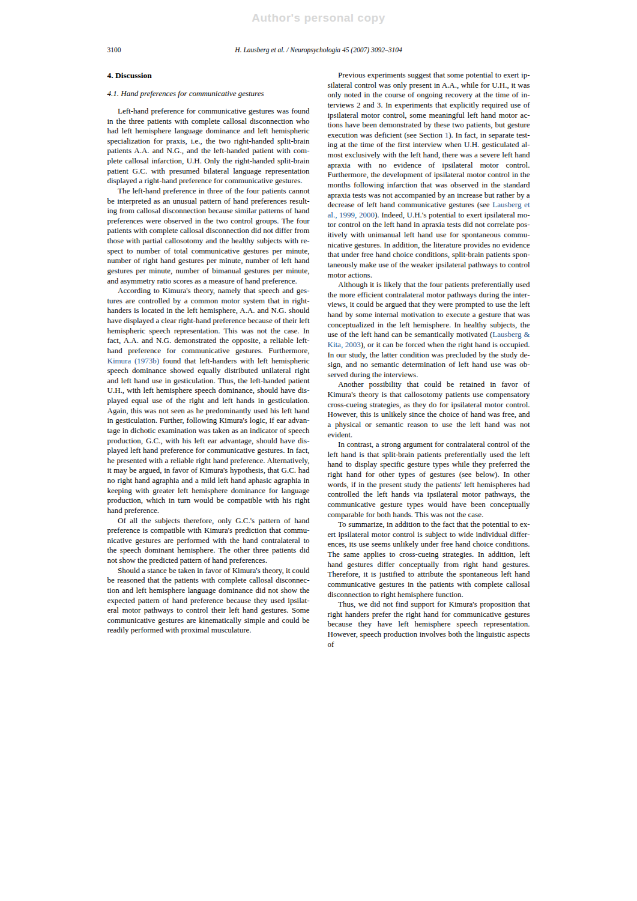Author's personal copy
3100
H. Lausberg et al. / Neuropsychologia 45 (2007) 3092–3104
4. Discussion
4.1. Hand preferences for communicative gestures
Left-hand preference for communicative gestures was found in the three patients with complete callosal disconnection who had left hemisphere language dominance and left hemispheric specialization for praxis, i.e., the two right-handed split-brain patients A.A. and N.G., and the left-handed patient with complete callosal infarction, U.H. Only the right-handed split-brain patient G.C. with presumed bilateral language representation displayed a right-hand preference for communicative gestures.
The left-hand preference in three of the four patients cannot be interpreted as an unusual pattern of hand preferences resulting from callosal disconnection because similar patterns of hand preferences were observed in the two control groups. The four patients with complete callosal disconnection did not differ from those with partial callosotomy and the healthy subjects with respect to number of total communicative gestures per minute, number of right hand gestures per minute, number of left hand gestures per minute, number of bimanual gestures per minute, and asymmetry ratio scores as a measure of hand preference.
According to Kimura's theory, namely that speech and gestures are controlled by a common motor system that in right-handers is located in the left hemisphere, A.A. and N.G. should have displayed a clear right-hand preference because of their left hemispheric speech representation. This was not the case. In fact, A.A. and N.G. demonstrated the opposite, a reliable left-hand preference for communicative gestures. Furthermore, Kimura (1973b) found that left-handers with left hemispheric speech dominance showed equally distributed unilateral right and left hand use in gesticulation. Thus, the left-handed patient U.H., with left hemisphere speech dominance, should have displayed equal use of the right and left hands in gesticulation. Again, this was not seen as he predominantly used his left hand in gesticulation. Further, following Kimura's logic, if ear advantage in dichotic examination was taken as an indicator of speech production, G.C., with his left ear advantage, should have displayed left hand preference for communicative gestures. In fact, he presented with a reliable right hand preference. Alternatively, it may be argued, in favor of Kimura's hypothesis, that G.C. had no right hand agraphia and a mild left hand aphasic agraphia in keeping with greater left hemisphere dominance for language production, which in turn would be compatible with his right hand preference.
Of all the subjects therefore, only G.C.'s pattern of hand preference is compatible with Kimura's prediction that communicative gestures are performed with the hand contralateral to the speech dominant hemisphere. The other three patients did not show the predicted pattern of hand preferences.
Should a stance be taken in favor of Kimura's theory, it could be reasoned that the patients with complete callosal disconnection and left hemisphere language dominance did not show the expected pattern of hand preference because they used ipsilateral motor pathways to control their left hand gestures. Some communicative gestures are kinematically simple and could be readily performed with proximal musculature.
Previous experiments suggest that some potential to exert ipsilateral control was only present in A.A., while for U.H., it was only noted in the course of ongoing recovery at the time of interviews 2 and 3. In experiments that explicitly required use of ipsilateral motor control, some meaningful left hand motor actions have been demonstrated by these two patients, but gesture execution was deficient (see Section 1). In fact, in separate testing at the time of the first interview when U.H. gesticulated almost exclusively with the left hand, there was a severe left hand apraxia with no evidence of ipsilateral motor control. Furthermore, the development of ipsilateral motor control in the months following infarction that was observed in the standard apraxia tests was not accompanied by an increase but rather by a decrease of left hand communicative gestures (see Lausberg et al., 1999, 2000). Indeed, U.H.'s potential to exert ipsilateral motor control on the left hand in apraxia tests did not correlate positively with unimanual left hand use for spontaneous communicative gestures. In addition, the literature provides no evidence that under free hand choice conditions, split-brain patients spontaneously make use of the weaker ipsilateral pathways to control motor actions.
Although it is likely that the four patients preferentially used the more efficient contralateral motor pathways during the interviews, it could be argued that they were prompted to use the left hand by some internal motivation to execute a gesture that was conceptualized in the left hemisphere. In healthy subjects, the use of the left hand can be semantically motivated (Lausberg & Kita, 2003), or it can be forced when the right hand is occupied. In our study, the latter condition was precluded by the study design, and no semantic determination of left hand use was observed during the interviews.
Another possibility that could be retained in favor of Kimura's theory is that callosotomy patients use compensatory cross-cueing strategies, as they do for ipsilateral motor control. However, this is unlikely since the choice of hand was free, and a physical or semantic reason to use the left hand was not evident.
In contrast, a strong argument for contralateral control of the left hand is that split-brain patients preferentially used the left hand to display specific gesture types while they preferred the right hand for other types of gestures (see below). In other words, if in the present study the patients' left hemispheres had controlled the left hands via ipsilateral motor pathways, the communicative gesture types would have been conceptually comparable for both hands. This was not the case.
To summarize, in addition to the fact that the potential to exert ipsilateral motor control is subject to wide individual differences, its use seems unlikely under free hand choice conditions. The same applies to cross-cueing strategies. In addition, left hand gestures differ conceptually from right hand gestures. Therefore, it is justified to attribute the spontaneous left hand communicative gestures in the patients with complete callosal disconnection to right hemisphere function.
Thus, we did not find support for Kimura's proposition that right handers prefer the right hand for communicative gestures because they have left hemisphere speech representation. However, speech production involves both the linguistic aspects of